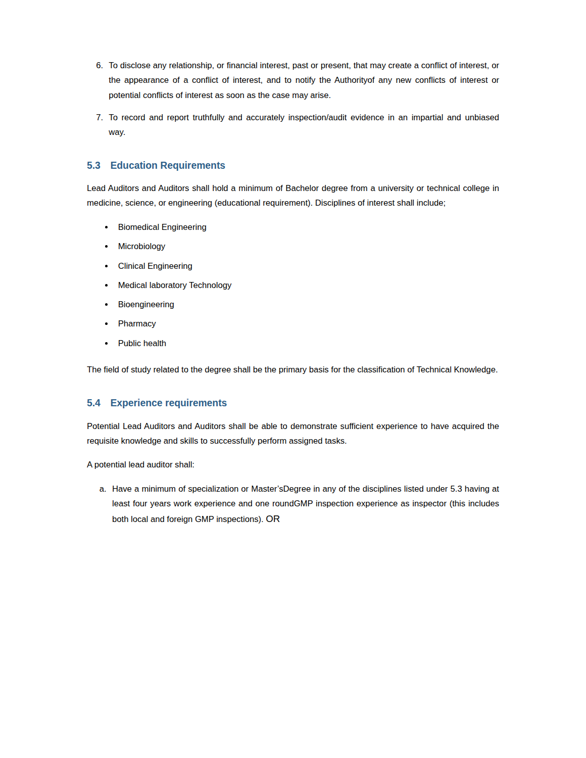To disclose any relationship, or financial interest, past or present, that may create a conflict of interest, or the appearance of a conflict of interest, and to notify the Authorityof any new conflicts of interest or potential conflicts of interest as soon as the case may arise.
To record and report truthfully and accurately inspection/audit evidence in an impartial and unbiased way.
5.3 Education Requirements
Lead Auditors and Auditors shall hold a minimum of Bachelor degree from a university or technical college in medicine, science, or engineering (educational requirement). Disciplines of interest shall include;
Biomedical Engineering
Microbiology
Clinical Engineering
Medical laboratory Technology
Bioengineering
Pharmacy
Public health
The field of study related to the degree shall be the primary basis for the classification of Technical Knowledge.
5.4 Experience requirements
Potential Lead Auditors and Auditors shall be able to demonstrate sufficient experience to have acquired the requisite knowledge and skills to successfully perform assigned tasks.
A potential lead auditor shall:
Have a minimum of specialization or Master’sDegree in any of the disciplines listed under 5.3 having at least four years work experience and one roundGMP inspection experience as inspector (this includes both local and foreign GMP inspections). OR